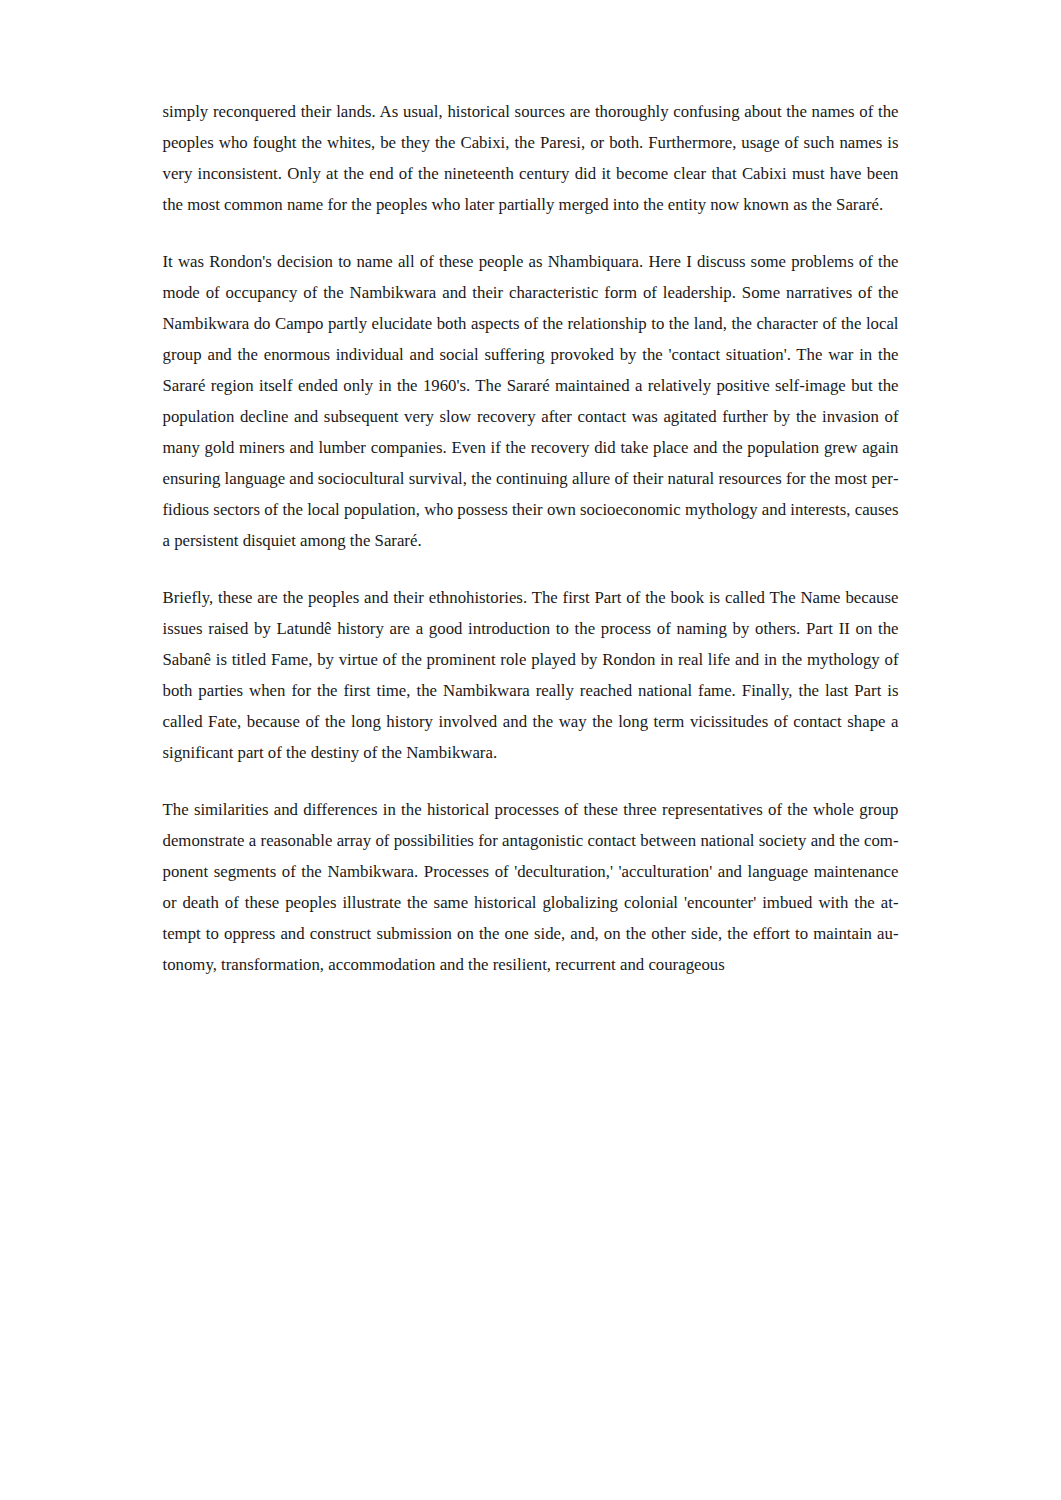simply reconquered their lands. As usual, historical sources are thoroughly confusing about the names of the peoples who fought the whites, be they the Cabixi, the Paresi, or both. Furthermore, usage of such names is very inconsistent. Only at the end of the nineteenth century did it become clear that Cabixi must have been the most common name for the peoples who later partially merged into the entity now known as the Sararé.
It was Rondon's decision to name all of these people as Nhambiquara. Here I discuss some problems of the mode of occupancy of the Nambikwara and their characteristic form of leadership. Some narratives of the Nambikwara do Campo partly elucidate both aspects of the relationship to the land, the character of the local group and the enormous individual and social suffering provoked by the 'contact situation'. The war in the Sararé region itself ended only in the 1960's. The Sararé maintained a relatively positive self-image but the population decline and subsequent very slow recovery after contact was agitated further by the invasion of many gold miners and lumber companies. Even if the recovery did take place and the population grew again ensuring language and sociocultural survival, the continuing allure of their natural resources for the most perfidious sectors of the local population, who possess their own socioeconomic mythology and interests, causes a persistent disquiet among the Sararé.
Briefly, these are the peoples and their ethnohistories. The first Part of the book is called The Name because issues raised by Latundê history are a good introduction to the process of naming by others. Part II on the Sabanê is titled Fame, by virtue of the prominent role played by Rondon in real life and in the mythology of both parties when for the first time, the Nambikwara really reached national fame. Finally, the last Part is called Fate, because of the long history involved and the way the long term vicissitudes of contact shape a significant part of the destiny of the Nambikwara.
The similarities and differences in the historical processes of these three representatives of the whole group demonstrate a reasonable array of possibilities for antagonistic contact between national society and the component segments of the Nambikwara. Processes of 'deculturation,' 'acculturation' and language maintenance or death of these peoples illustrate the same historical globalizing colonial 'encounter' imbued with the attempt to oppress and construct submission on the one side, and, on the other side, the effort to maintain autonomy, transformation, accommodation and the resilient, recurrent and courageous